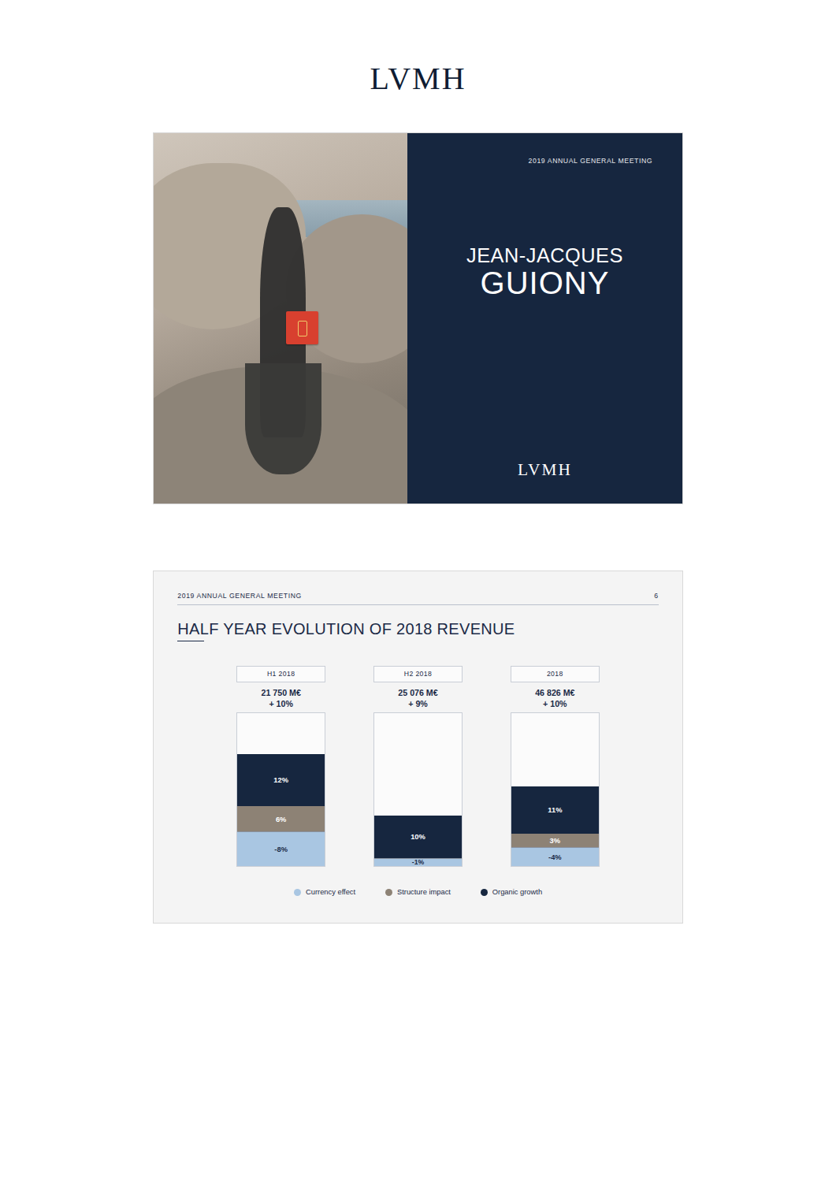LVMH
2019 ANNUAL GENERAL MEETING
JEAN-JACQUES GUIONY
LVMH
2019 ANNUAL GENERAL MEETING 6
HALF YEAR EVOLUTION OF 2018 REVENUE
H1 2018
21 750 M€
+ 10%
12%
6%
-8%
H2 2018
25 076 M€
+ 9%
10%
-1%
2018
46 826 M€
+ 10%
11%
3%
-4%
Currency effect
Structure impact
Organic growth